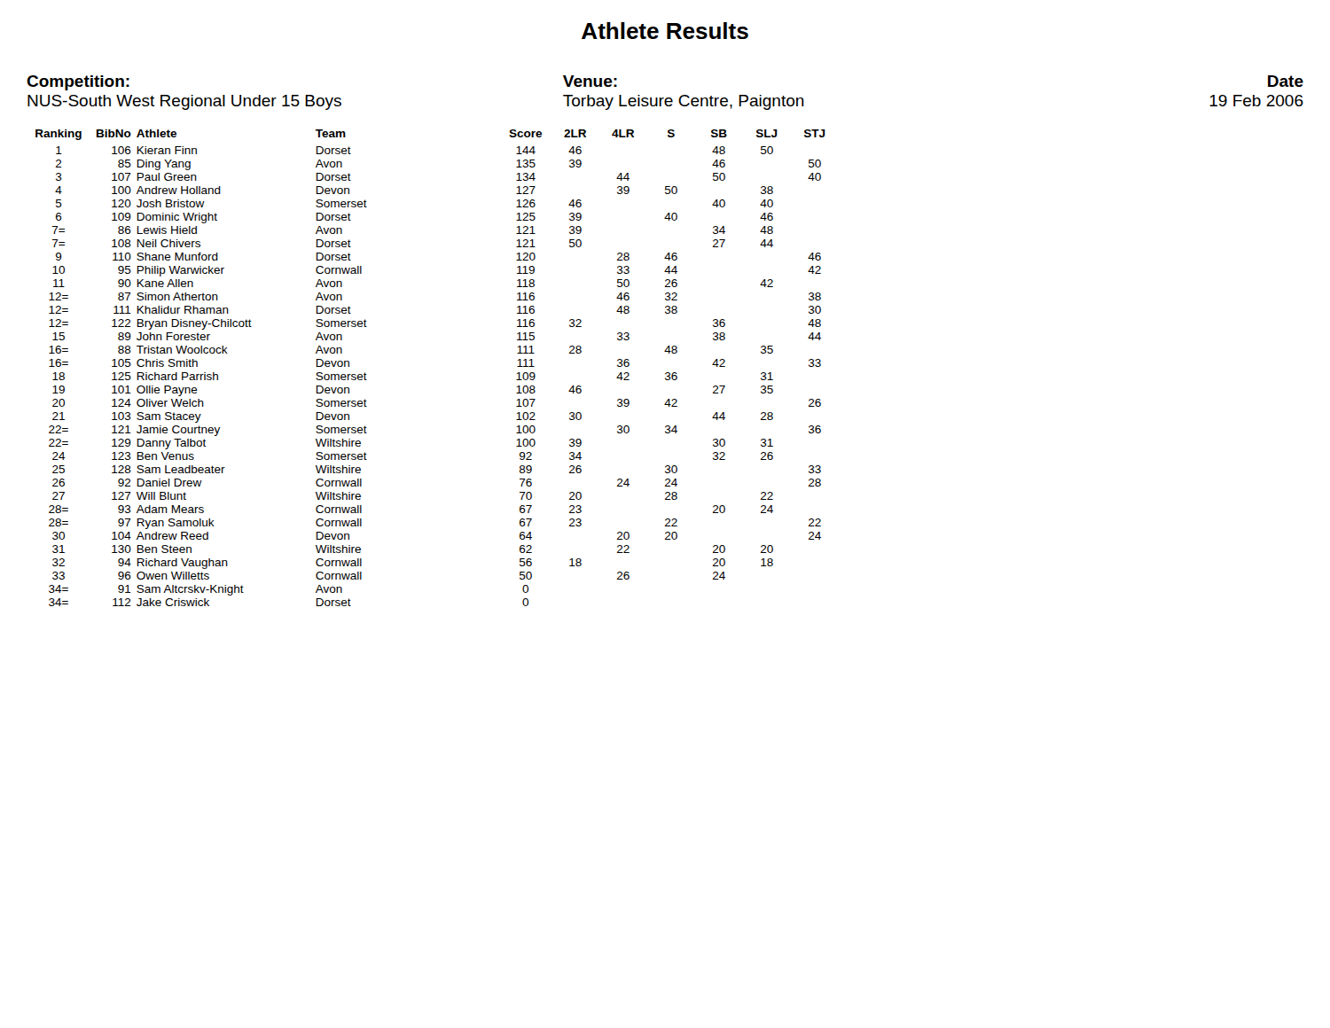Athlete Results
Competition: NUS-South West Regional Under 15 Boys
Venue: Torbay Leisure Centre, Paignton
Date 19 Feb 2006
| Ranking | BibNo | Athlete | Team | | Score | 2LR | 4LR | S | SB | SLJ | STJ |
| --- | --- | --- | --- | --- | --- | --- | --- | --- | --- | --- | --- |
| 1 | 106 | Kieran Finn | Dorset | | 144 | 46 | | | 48 | 50 | |
| 2 | 85 | Ding Yang | Avon | | 135 | 39 | | | 46 | | 50 |
| 3 | 107 | Paul Green | Dorset | | 134 | | 44 | | 50 | | 40 |
| 4 | 100 | Andrew Holland | Devon | | 127 | | 39 | 50 | | 38 | |
| 5 | 120 | Josh Bristow | Somerset | | 126 | 46 | | | 40 | 40 | |
| 6 | 109 | Dominic Wright | Dorset | | 125 | 39 | | 40 | | 46 | |
| 7= | 86 | Lewis Hield | Avon | | 121 | 39 | | | 34 | 48 | |
| 7= | 108 | Neil Chivers | Dorset | | 121 | 50 | | | 27 | 44 | |
| 9 | 110 | Shane Munford | Dorset | | 120 | | 28 | 46 | | | 46 |
| 10 | 95 | Philip Warwicker | Cornwall | | 119 | | 33 | 44 | | | 42 |
| 11 | 90 | Kane Allen | Avon | | 118 | | 50 | 26 | | 42 | |
| 12= | 87 | Simon Atherton | Avon | | 116 | | 46 | 32 | | | 38 |
| 12= | 111 | Khalidur Rhaman | Dorset | | 116 | | 48 | 38 | | | 30 |
| 12= | 122 | Bryan Disney-Chilcott | Somerset | | 116 | 32 | | | 36 | | 48 |
| 15 | 89 | John Forester | Avon | | 115 | | 33 | | 38 | | 44 |
| 16= | 88 | Tristan Woolcock | Avon | | 111 | 28 | | 48 | | 35 | |
| 16= | 105 | Chris Smith | Devon | | 111 | | 36 | | 42 | | 33 |
| 18 | 125 | Richard Parrish | Somerset | | 109 | | 42 | 36 | | 31 | |
| 19 | 101 | Ollie Payne | Devon | | 108 | 46 | | | 27 | 35 | |
| 20 | 124 | Oliver Welch | Somerset | | 107 | | 39 | 42 | | | 26 |
| 21 | 103 | Sam Stacey | Devon | | 102 | 30 | | | 44 | 28 | |
| 22= | 121 | Jamie Courtney | Somerset | | 100 | | 30 | 34 | | | 36 |
| 22= | 129 | Danny Talbot | Wiltshire | | 100 | 39 | | | 30 | 31 | |
| 24 | 123 | Ben Venus | Somerset | | 92 | 34 | | | 32 | 26 | |
| 25 | 128 | Sam Leadbeater | Wiltshire | | 89 | 26 | | 30 | | | 33 |
| 26 | 92 | Daniel Drew | Cornwall | | 76 | | 24 | 24 | | | 28 |
| 27 | 127 | Will Blunt | Wiltshire | | 70 | 20 | | 28 | | 22 | |
| 28= | 93 | Adam Mears | Cornwall | | 67 | 23 | | | 20 | 24 | |
| 28= | 97 | Ryan Samoluk | Cornwall | | 67 | 23 | | 22 | | | 22 |
| 30 | 104 | Andrew Reed | Devon | | 64 | | 20 | 20 | | | 24 |
| 31 | 130 | Ben Steen | Wiltshire | | 62 | | 22 | | 20 | 20 | |
| 32 | 94 | Richard Vaughan | Cornwall | | 56 | 18 | | | 20 | 18 | |
| 33 | 96 | Owen Willetts | Cornwall | | 50 | | 26 | | 24 | | |
| 34= | 91 | Sam Altcrskv-Knight | Avon | | 0 | | | | | | |
| 34= | 112 | Jake Criswick | Dorset | | 0 | | | | | | |